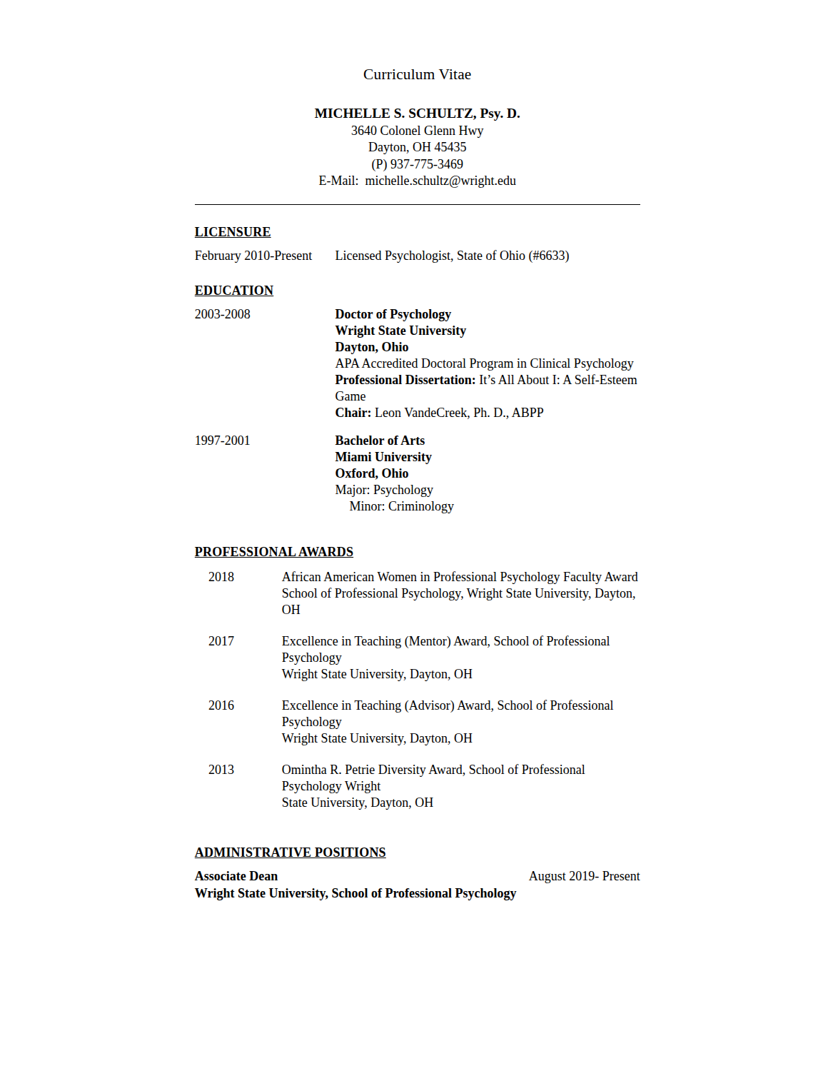Curriculum Vitae
MICHELLE S. SCHULTZ, Psy. D.
3640 Colonel Glenn Hwy
Dayton, OH 45435
(P) 937-775-3469
E-Mail: michelle.schultz@wright.edu
LICENSURE
| February 2010-Present | Licensed Psychologist, State of Ohio (#6633) |
EDUCATION
| 2003-2008 | Doctor of Psychology Wright State University Dayton, Ohio APA Accredited Doctoral Program in Clinical Psychology Professional Dissertation: It’s All About I: A Self-Esteem Game Chair: Leon VandeCreek, Ph. D., ABPP |
| 1997-2001 | Bachelor of Arts Miami University Oxford, Ohio Major: Psychology Minor: Criminology |
PROFESSIONAL AWARDS
| 2018 | African American Women in Professional Psychology Faculty Award School of Professional Psychology, Wright State University, Dayton, OH |
| 2017 | Excellence in Teaching (Mentor) Award, School of Professional Psychology Wright State University, Dayton, OH |
| 2016 | Excellence in Teaching (Advisor) Award, School of Professional Psychology Wright State University, Dayton, OH |
| 2013 | Omintha R. Petrie Diversity Award, School of Professional Psychology Wright State University, Dayton, OH |
ADMINISTRATIVE POSITIONS
Associate Dean August 2019- Present
Wright State University, School of Professional Psychology